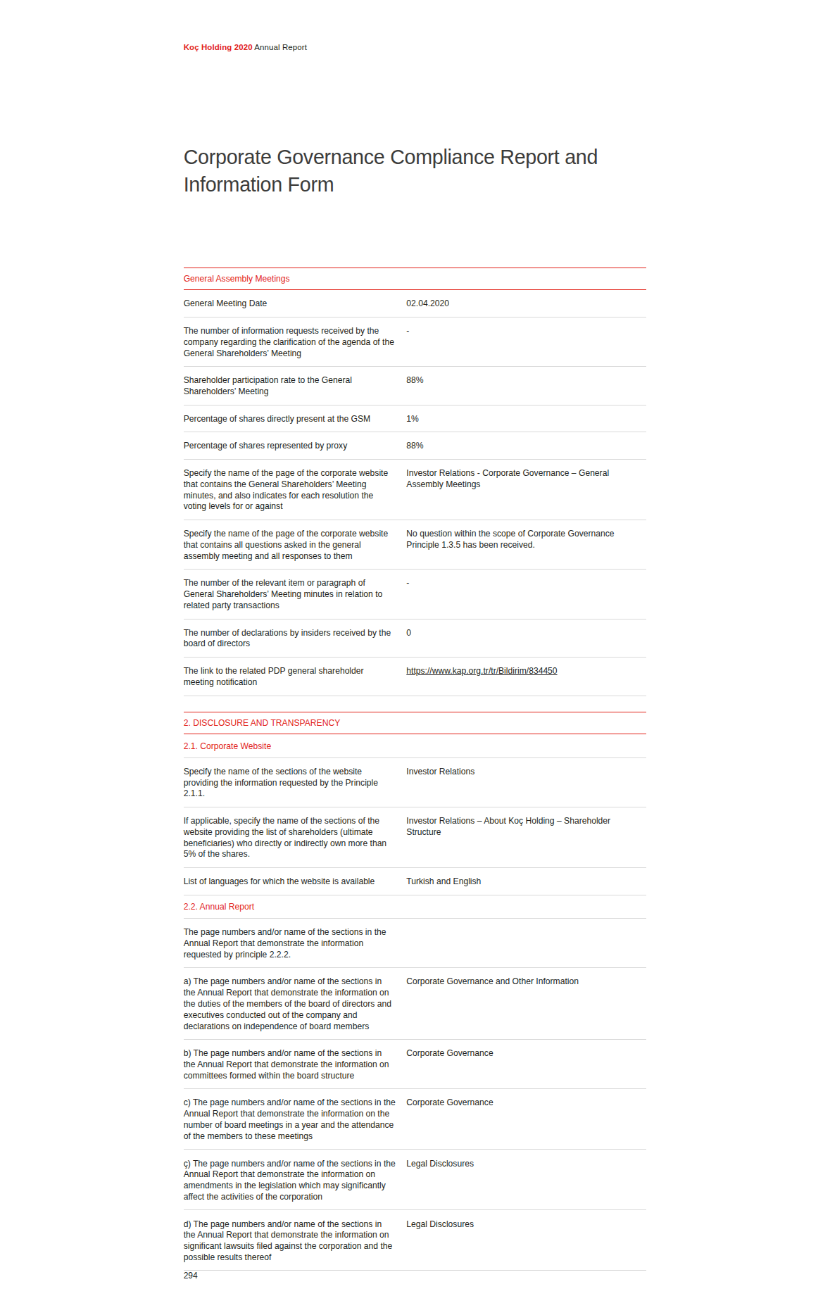Koç Holding 2020 Annual Report
Corporate Governance Compliance Report and Information Form
| General Assembly Meetings |
| General Meeting Date | 02.04.2020 |
| The number of information requests received by the company regarding the clarification of the agenda of the General Shareholders’ Meeting | - |
| Shareholder participation rate to the General Shareholders’ Meeting | 88% |
| Percentage of shares directly present at the GSM | 1% |
| Percentage of shares represented by proxy | 88% |
| Specify the name of the page of the corporate website that contains the General Shareholders’ Meeting minutes, and also indicates for each resolution the voting levels for or against | Investor Relations - Corporate Governance – General Assembly Meetings |
| Specify the name of the page of the corporate website that contains all questions asked in the general assembly meeting and all responses to them | No question within the scope of Corporate Governance Principle 1.3.5 has been received. |
| The number of the relevant item or paragraph of General Shareholders’ Meeting minutes in relation to related party transactions | - |
| The number of declarations by insiders received by the board of directors | 0 |
| The link to the related PDP general shareholder meeting notification | https://www.kap.org.tr/tr/Bildirim/834450 |
| 2. DISCLOSURE AND TRANSPARENCY |
| 2.1. Corporate Website |
| Specify the name of the sections of the website providing the information requested by the Principle 2.1.1. | Investor Relations |
| If applicable, specify the name of the sections of the website providing the list of shareholders (ultimate beneficiaries) who directly or indirectly own more than 5% of the shares. | Investor Relations – About Koç Holding – Shareholder Structure |
| List of languages for which the website is available | Turkish and English |
| 2.2. Annual Report |
| The page numbers and/or name of the sections in the Annual Report that demonstrate the information requested by principle 2.2.2. | |
| a) The page numbers and/or name of the sections in the Annual Report that demonstrate the information on the duties of the members of the board of directors and executives conducted out of the company and declarations on independence of board members | Corporate Governance and Other Information |
| b) The page numbers and/or name of the sections in the Annual Report that demonstrate the information on committees formed within the board structure | Corporate Governance |
| c) The page numbers and/or name of the sections in the Annual Report that demonstrate the information on the number of board meetings in a year and the attendance of the members to these meetings | Corporate Governance |
| ç) The page numbers and/or name of the sections in the Annual Report that demonstrate the information on amendments in the legislation which may significantly affect the activities of the corporation | Legal Disclosures |
| d) The page numbers and/or name of the sections in the Annual Report that demonstrate the information on significant lawsuits filed against the corporation and the possible results thereof | Legal Disclosures |
294